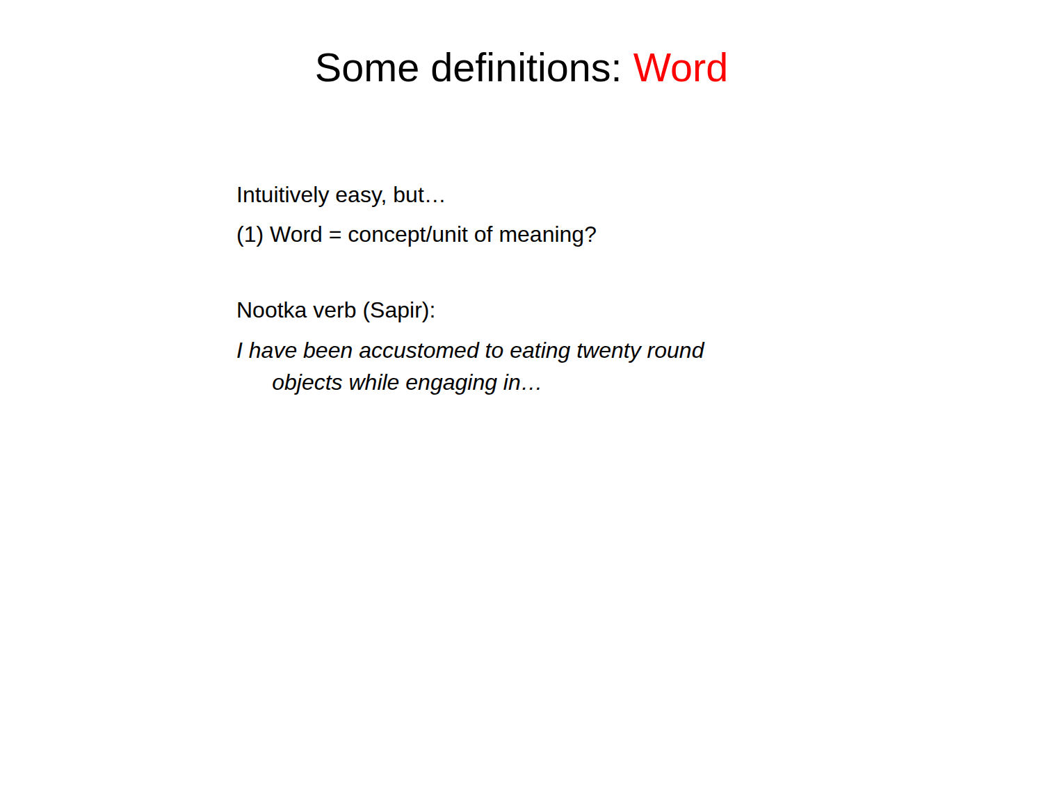Some definitions: Word
Intuitively easy, but…
(1) Word = concept/unit of meaning?
Nootka verb (Sapir):
I have been accustomed to eating twenty round objects while engaging in…